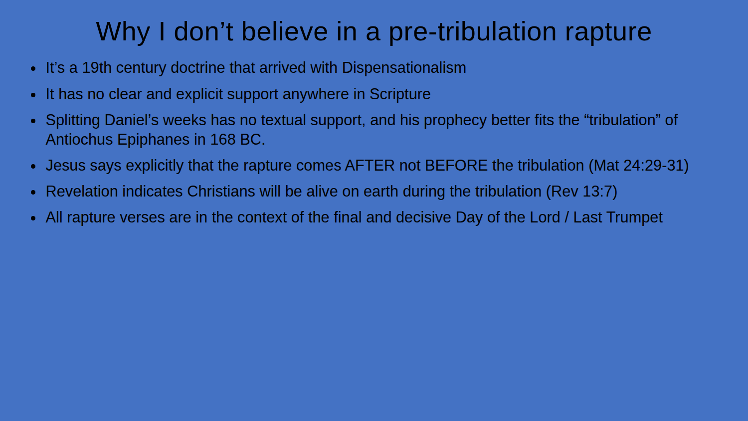Why I don’t believe in a pre-tribulation rapture
It’s a 19th century doctrine that arrived with Dispensationalism
It has no clear and explicit support anywhere in Scripture
Splitting Daniel’s weeks has no textual support, and his prophecy better fits the “tribulation” of Antiochus Epiphanes in 168 BC.
Jesus says explicitly that the rapture comes AFTER not BEFORE the tribulation (Mat 24:29-31)
Revelation indicates Christians will be alive on earth during the tribulation (Rev 13:7)
All rapture verses are in the context of the final and decisive Day of the Lord / Last Trumpet